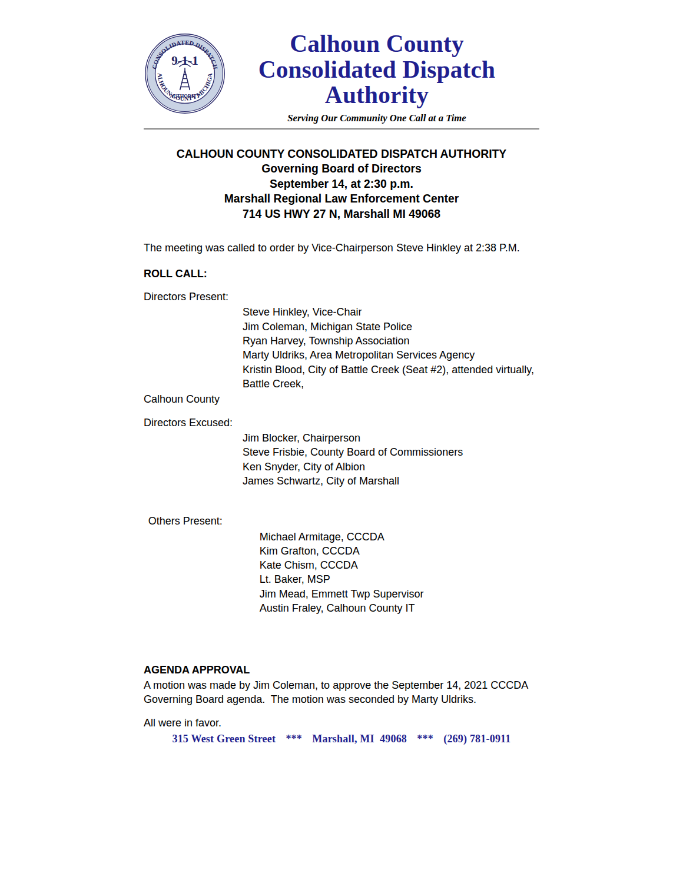CONSOLIDATED DISPATCH CALHOUN COUNTY MICHIGAN 9-1-1 AUTHORITY
Calhoun County
Consolidated Dispatch Authority
Serving Our Community One Call at a Time
CALHOUN COUNTY CONSOLIDATED DISPATCH AUTHORITY
Governing Board of Directors
September 14, at 2:30 p.m.
Marshall Regional Law Enforcement Center
714 US HWY 27 N, Marshall MI 49068
The meeting was called to order by Vice-Chairperson Steve Hinkley at 2:38 P.M.
ROLL CALL:
Directors Present:
Steve Hinkley, Vice-Chair
Jim Coleman, Michigan State Police
Ryan Harvey, Township Association
Marty Uldriks, Area Metropolitan Services Agency
Kristin Blood, City of Battle Creek (Seat #2), attended virtually, Battle Creek,
Calhoun County
Directors Excused:
Jim Blocker, Chairperson
Steve Frisbie, County Board of Commissioners
Ken Snyder, City of Albion
James Schwartz, City of Marshall
Others Present:
Michael Armitage, CCCDA
Kim Grafton, CCCDA
Kate Chism, CCCDA
Lt. Baker, MSP
Jim Mead, Emmett Twp Supervisor
Austin Fraley, Calhoun County IT
AGENDA APPROVAL
A motion was made by Jim Coleman, to approve the September 14, 2021 CCCDA Governing Board agenda. The motion was seconded by Marty Uldriks.
All were in favor.
315 West Green Street***Marshall, MI 49068***(269) 781-0911